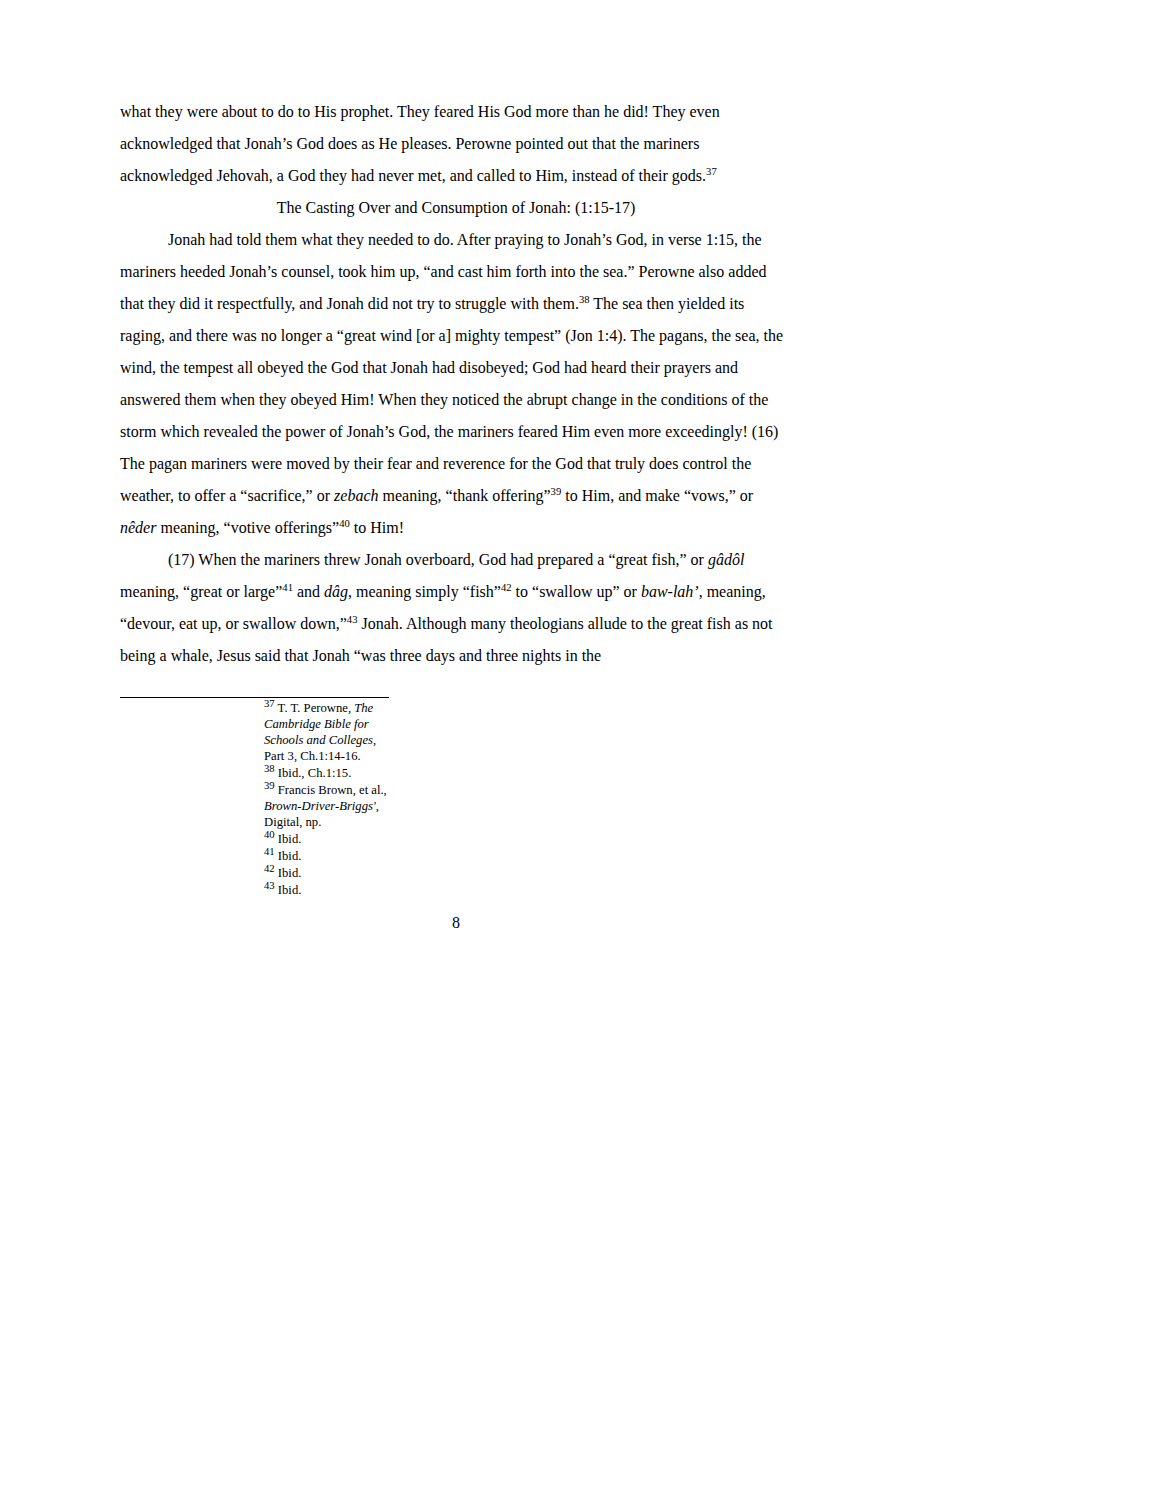what they were about to do to His prophet. They feared His God more than he did! They even acknowledged that Jonah’s God does as He pleases. Perowne pointed out that the mariners acknowledged Jehovah, a God they had never met, and called to Him, instead of their gods.37
The Casting Over and Consumption of Jonah: (1:15-17)
Jonah had told them what they needed to do. After praying to Jonah’s God, in verse 1:15, the mariners heeded Jonah’s counsel, took him up, “and cast him forth into the sea.” Perowne also added that they did it respectfully, and Jonah did not try to struggle with them.38 The sea then yielded its raging, and there was no longer a “great wind [or a] mighty tempest” (Jon 1:4). The pagans, the sea, the wind, the tempest all obeyed the God that Jonah had disobeyed; God had heard their prayers and answered them when they obeyed Him! When they noticed the abrupt change in the conditions of the storm which revealed the power of Jonah’s God, the mariners feared Him even more exceedingly! (16) The pagan mariners were moved by their fear and reverence for the God that truly does control the weather, to offer a “sacrifice,” or zebach meaning, “thank offering”39 to Him, and make “vows,” or nêder meaning, “votive offerings”40 to Him!
(17) When the mariners threw Jonah overboard, God had prepared a “great fish,” or gâdôl meaning, “great or large”41 and dâg, meaning simply “fish”42 to “swallow up” or baw-lah’, meaning, “devour, eat up, or swallow down,”43 Jonah. Although many theologians allude to the great fish as not being a whale, Jesus said that Jonah “was three days and three nights in the
37 T. T. Perowne, The Cambridge Bible for Schools and Colleges, Part 3, Ch.1:14-16.
38 Ibid., Ch.1:15.
39 Francis Brown, et al., Brown-Driver-Briggs', Digital, np.
40 Ibid.
41 Ibid.
42 Ibid.
43 Ibid.
8